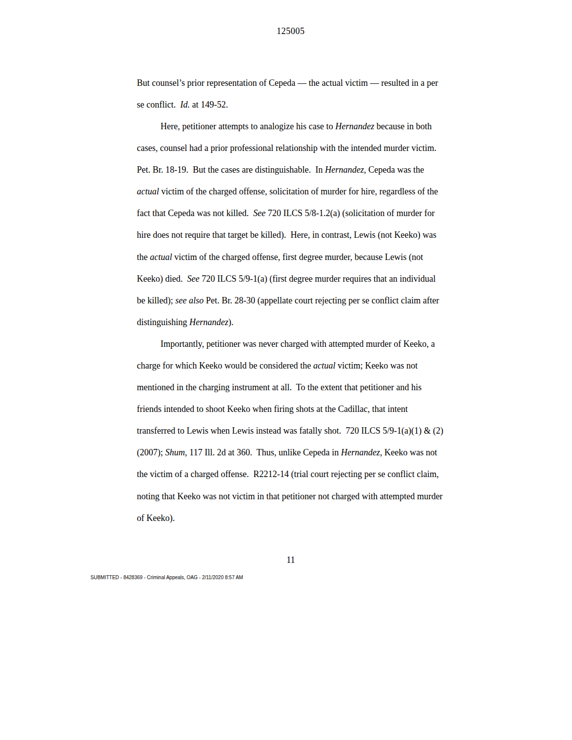125005
But counsel’s prior representation of Cepeda — the actual victim — resulted in a per se conflict. Id. at 149-52.
Here, petitioner attempts to analogize his case to Hernandez because in both cases, counsel had a prior professional relationship with the intended murder victim. Pet. Br. 18-19. But the cases are distinguishable. In Hernandez, Cepeda was the actual victim of the charged offense, solicitation of murder for hire, regardless of the fact that Cepeda was not killed. See 720 ILCS 5/8-1.2(a) (solicitation of murder for hire does not require that target be killed). Here, in contrast, Lewis (not Keeko) was the actual victim of the charged offense, first degree murder, because Lewis (not Keeko) died. See 720 ILCS 5/9-1(a) (first degree murder requires that an individual be killed); see also Pet. Br. 28-30 (appellate court rejecting per se conflict claim after distinguishing Hernandez).
Importantly, petitioner was never charged with attempted murder of Keeko, a charge for which Keeko would be considered the actual victim; Keeko was not mentioned in the charging instrument at all. To the extent that petitioner and his friends intended to shoot Keeko when firing shots at the Cadillac, that intent transferred to Lewis when Lewis instead was fatally shot. 720 ILCS 5/9-1(a)(1) & (2) (2007); Shum, 117 Ill. 2d at 360. Thus, unlike Cepeda in Hernandez, Keeko was not the victim of a charged offense. R2212-14 (trial court rejecting per se conflict claim, noting that Keeko was not victim in that petitioner not charged with attempted murder of Keeko).
11
SUBMITTED - 8428369 - Criminal Appeals, OAG - 2/11/2020 8:57 AM